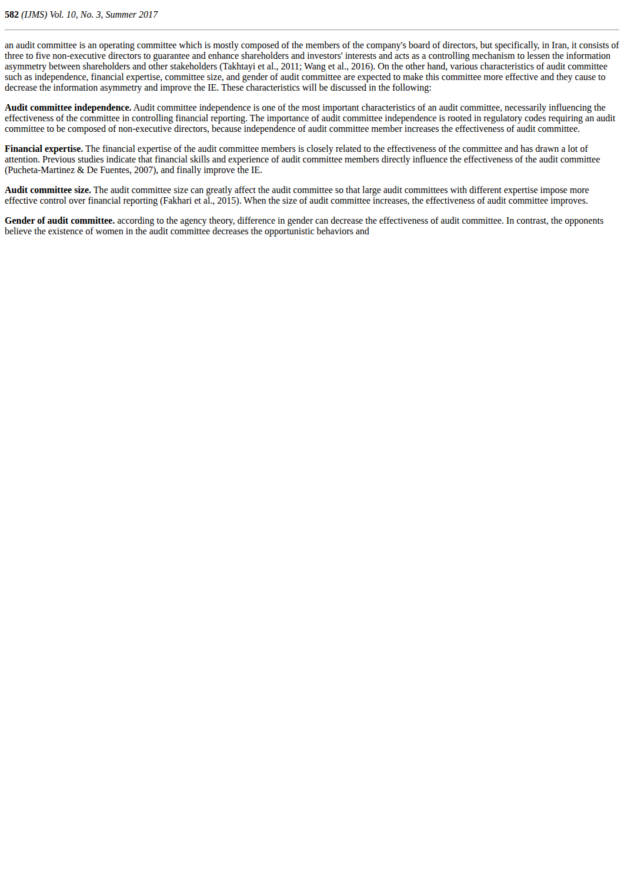582 (IJMS) Vol. 10, No. 3, Summer 2017
an audit committee is an operating committee which is mostly composed of the members of the company's board of directors, but specifically, in Iran, it consists of three to five non-executive directors to guarantee and enhance shareholders and investors' interests and acts as a controlling mechanism to lessen the information asymmetry between shareholders and other stakeholders (Takhtayi et al., 2011; Wang et al., 2016). On the other hand, various characteristics of audit committee such as independence, financial expertise, committee size, and gender of audit committee are expected to make this committee more effective and they cause to decrease the information asymmetry and improve the IE. These characteristics will be discussed in the following:
Audit committee independence. Audit committee independence is one of the most important characteristics of an audit committee, necessarily influencing the effectiveness of the committee in controlling financial reporting. The importance of audit committee independence is rooted in regulatory codes requiring an audit committee to be composed of non-executive directors, because independence of audit committee member increases the effectiveness of audit committee.
Financial expertise. The financial expertise of the audit committee members is closely related to the effectiveness of the committee and has drawn a lot of attention. Previous studies indicate that financial skills and experience of audit committee members directly influence the effectiveness of the audit committee (Pucheta-Martinez & De Fuentes, 2007), and finally improve the IE.
Audit committee size. The audit committee size can greatly affect the audit committee so that large audit committees with different expertise impose more effective control over financial reporting (Fakhari et al., 2015). When the size of audit committee increases, the effectiveness of audit committee improves.
Gender of audit committee. according to the agency theory, difference in gender can decrease the effectiveness of audit committee. In contrast, the opponents believe the existence of women in the audit committee decreases the opportunistic behaviors and